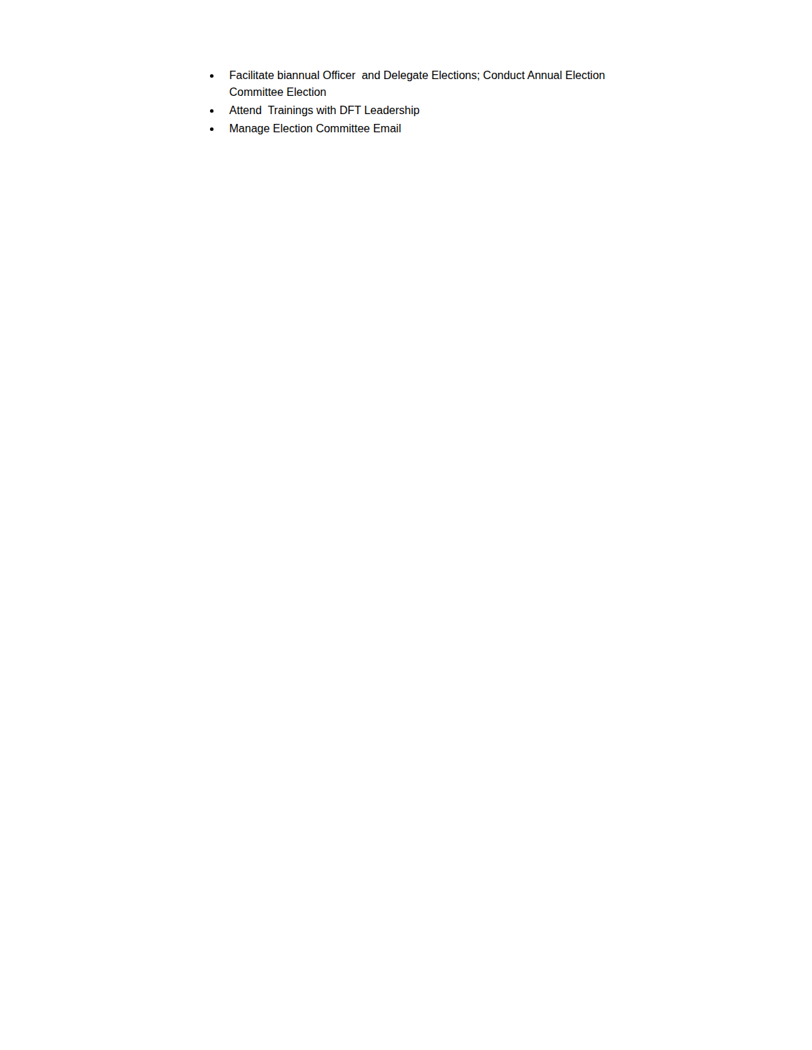Facilitate biannual Officer and Delegate Elections; Conduct Annual Election Committee Election
Attend Trainings with DFT Leadership
Manage Election Committee Email